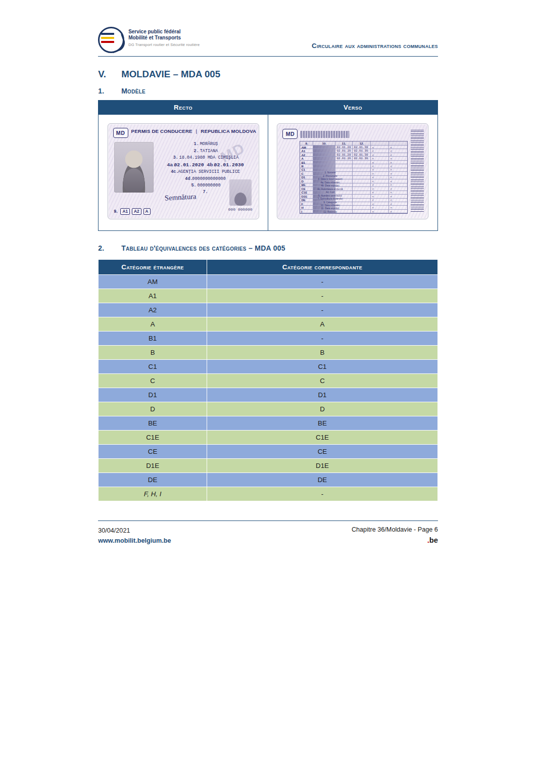Service public fédéral
Mobilité et Transports
DG Transport routier et Sécurité routière
Circulaire aux administrations communales
V. MOLDAVIE – MDA 005
1. Modèle
| Recto | Verso |
| --- | --- |
| MD PERMIS DE CONDUCERE / REPUBLICA MOLDOVA MD 1. MORĂRUȘ 2. TATIANA 3. 18.04.1980 MDA CIMIȘLIA 4a. 02.01.2020 4b. 02.01.2030 4c. AGENȚIA SERVICII PUBLICE 4d. 0000000000000 5. 000000000 7. Semnătura 000 000000 9. A1 A2 A | MD 9. 10. 11. 12. AM 02.01.20 02.01.30 < < A1 02.01.20 02.01.30 < < A2 02.01.20 02.01.30 < < A 02.01.20 02.01.30 < < B1 < < B < < C1 < < C < < D1 < < D < < BE < < CE < < C1E < < D1E < < DE < < F < < H < < I < < 1. Numele 2. Prenumele 3. Data și locul nașterii 4a. Data eliberării 4b. Data expirării 4c. Autoritatea emitentă 4d. Cod 5. Numărul permisului 7. Semnătura titularului 9. Categoria 10. Data eliberării 11. Data expirării 12. Restricții |
2. Tableau d'équivalences des catégories – MDA 005
| Catégorie étrangère | Catégorie correspondante |
| --- | --- |
| AM | - |
| A1 | - |
| A2 | - |
| A | A |
| B1 | - |
| B | B |
| C1 | C1 |
| C | C |
| D1 | D1 |
| D | D |
| BE | BE |
| C1E | C1E |
| CE | CE |
| D1E | D1E |
| DE | DE |
| F, H, I | - |
30/04/2021
www.mobilit.belgium.be
Chapitre 36/Moldavie - Page 6
. be